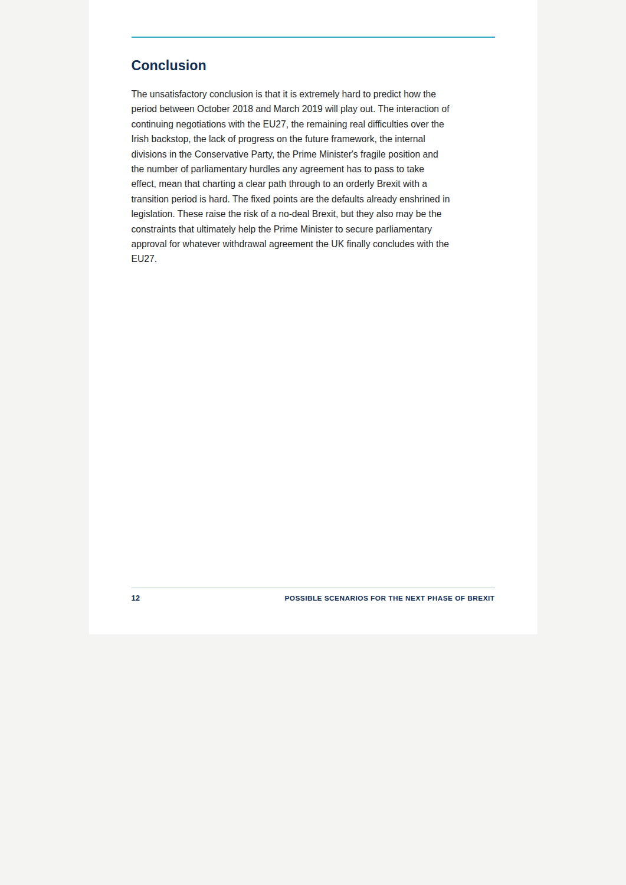Conclusion
The unsatisfactory conclusion is that it is extremely hard to predict how the period between October 2018 and March 2019 will play out. The interaction of continuing negotiations with the EU27, the remaining real difficulties over the Irish backstop, the lack of progress on the future framework, the internal divisions in the Conservative Party, the Prime Minister's fragile position and the number of parliamentary hurdles any agreement has to pass to take effect, mean that charting a clear path through to an orderly Brexit with a transition period is hard. The fixed points are the defaults already enshrined in legislation. These raise the risk of a no-deal Brexit, but they also may be the constraints that ultimately help the Prime Minister to secure parliamentary approval for whatever withdrawal agreement the UK finally concludes with the EU27.
12 Possible scenarios for the next phase of Brexit